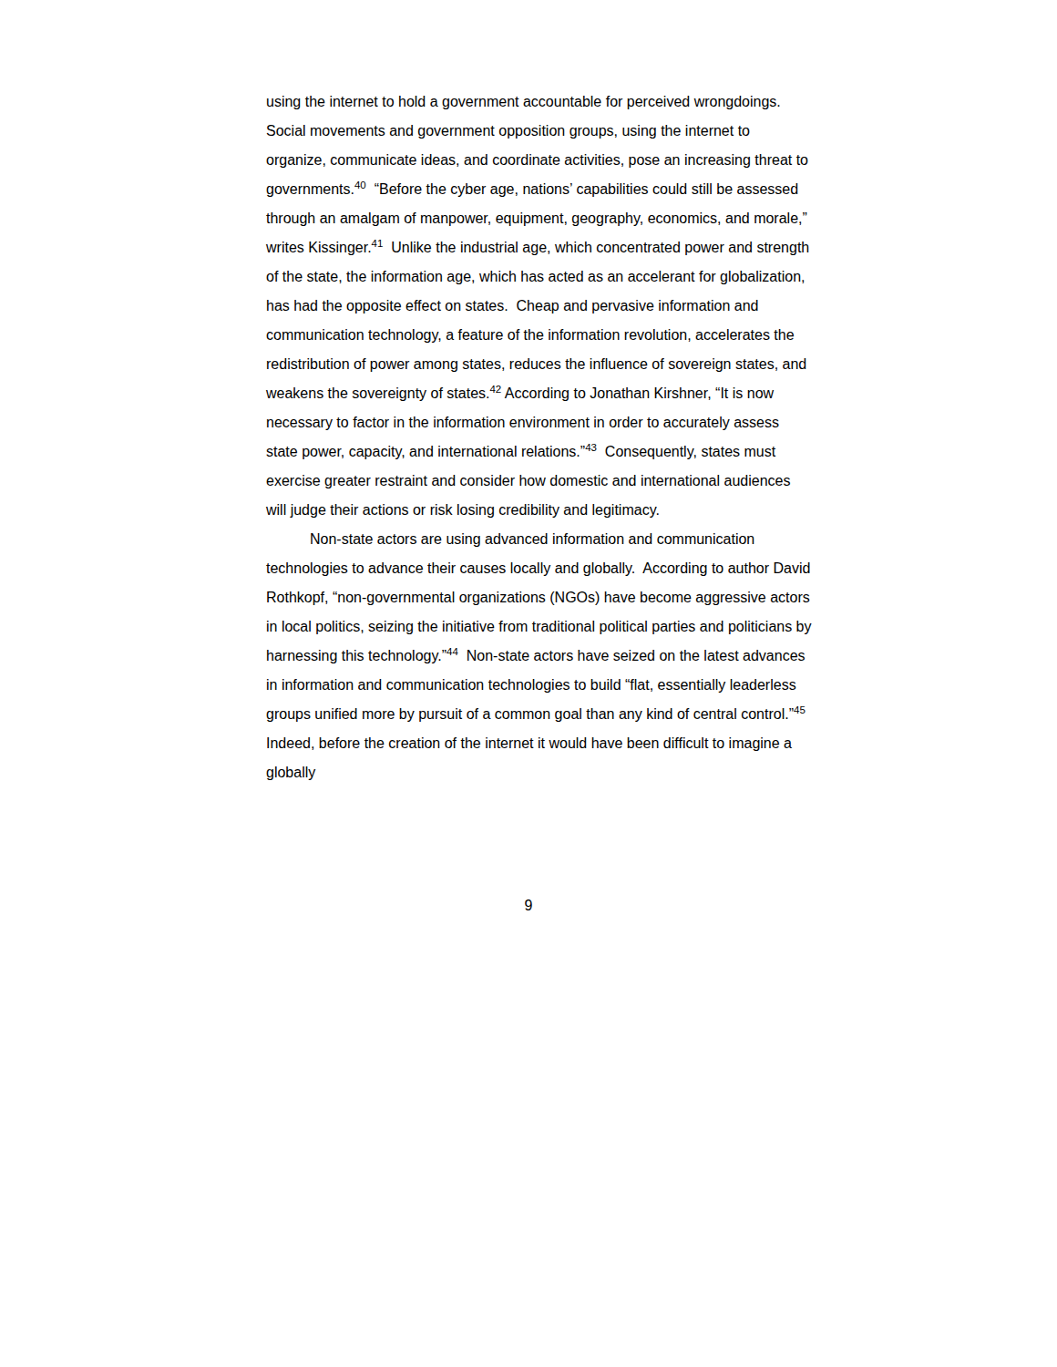using the internet to hold a government accountable for perceived wrongdoings. Social movements and government opposition groups, using the internet to organize, communicate ideas, and coordinate activities, pose an increasing threat to governments.40 “Before the cyber age, nations’ capabilities could still be assessed through an amalgam of manpower, equipment, geography, economics, and morale,” writes Kissinger.41 Unlike the industrial age, which concentrated power and strength of the state, the information age, which has acted as an accelerant for globalization, has had the opposite effect on states. Cheap and pervasive information and communication technology, a feature of the information revolution, accelerates the redistribution of power among states, reduces the influence of sovereign states, and weakens the sovereignty of states.42 According to Jonathan Kirshner, “It is now necessary to factor in the information environment in order to accurately assess state power, capacity, and international relations.”43 Consequently, states must exercise greater restraint and consider how domestic and international audiences will judge their actions or risk losing credibility and legitimacy.
Non-state actors are using advanced information and communication technologies to advance their causes locally and globally. According to author David Rothkopf, “non-governmental organizations (NGOs) have become aggressive actors in local politics, seizing the initiative from traditional political parties and politicians by harnessing this technology.”44 Non-state actors have seized on the latest advances in information and communication technologies to build “flat, essentially leaderless groups unified more by pursuit of a common goal than any kind of central control.”45 Indeed, before the creation of the internet it would have been difficult to imagine a globally
9